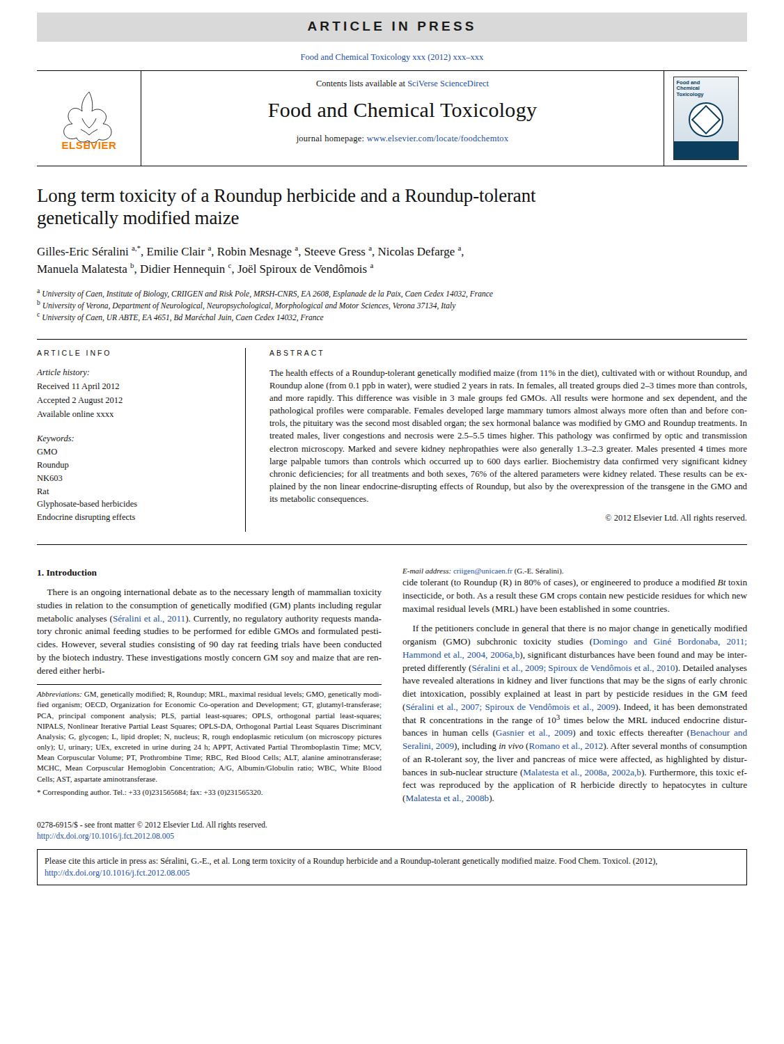ARTICLE IN PRESS
Food and Chemical Toxicology xxx (2012) xxx–xxx
ELSEVIER
Contents lists available at SciVerse ScienceDirect
Food and Chemical Toxicology
journal homepage: www.elsevier.com/locate/foodchemtox
Food and
Chemical
Toxicology
Long term toxicity of a Roundup herbicide and a Roundup-tolerant
genetically modified maize
Gilles-Eric Séralini a,*, Emilie Clair a, Robin Mesnage a, Steeve Gress a, Nicolas Defarge a,
Manuela Malatesta b, Didier Hennequin c, Joël Spiroux de Vendômois a
a University of Caen, Institute of Biology, CRIIGEN and Risk Pole, MRSH-CNRS, EA 2608, Esplanade de la Paix, Caen Cedex 14032, France
b University of Verona, Department of Neurological, Neuropsychological, Morphological and Motor Sciences, Verona 37134, Italy
c University of Caen, UR ABTE, EA 4651, Bd Maréchal Juin, Caen Cedex 14032, France
Article info
Article history:
Received 11 April 2012
Accepted 2 August 2012
Available online xxxx
Keywords:
GMO
Roundup
NK603
Rat
Glyphosate-based herbicides
Endocrine disrupting effects
Abstract
The health effects of a Roundup-tolerant genetically modified maize (from 11% in the diet), cultivated with or without Roundup, and Roundup alone (from 0.1 ppb in water), were studied 2 years in rats. In females, all treated groups died 2–3 times more than controls, and more rapidly. This difference was visible in 3 male groups fed GMOs. All results were hormone and sex dependent, and the pathological profiles were comparable. Females developed large mammary tumors almost always more often than and before controls, the pituitary was the second most disabled organ; the sex hormonal balance was modified by GMO and Roundup treatments. In treated males, liver congestions and necrosis were 2.5–5.5 times higher. This pathology was confirmed by optic and transmission electron microscopy. Marked and severe kidney nephropathies were also generally 1.3–2.3 greater. Males presented 4 times more large palpable tumors than controls which occurred up to 600 days earlier. Biochemistry data confirmed very significant kidney chronic deficiencies; for all treatments and both sexes, 76% of the altered parameters were kidney related. These results can be explained by the non linear endocrine-disrupting effects of Roundup, but also by the overexpression of the transgene in the GMO and its metabolic consequences.
© 2012 Elsevier Ltd. All rights reserved.
1. Introduction
There is an ongoing international debate as to the necessary length of mammalian toxicity studies in relation to the consumption of genetically modified (GM) plants including regular metabolic analyses (Séralini et al., 2011). Currently, no regulatory authority requests mandatory chronic animal feeding studies to be performed for edible GMOs and formulated pesticides. However, several studies consisting of 90 day rat feeding trials have been conducted by the biotech industry. These investigations mostly concern GM soy and maize that are rendered either herbi-
Abbreviations: GM, genetically modified; R, Roundup; MRL, maximal residual levels; GMO, genetically modified organism; OECD, Organization for Economic Co-operation and Development; GT, glutamyl-transferase; PCA, principal component analysis; PLS, partial least-squares; OPLS, orthogonal partial least-squares; NIPALS, Nonlinear Iterative Partial Least Squares; OPLS-DA, Orthogonal Partial Least Squares Discriminant Analysis; G, glycogen; L, lipid droplet; N, nucleus; R, rough endoplasmic reticulum (on microscopy pictures only); U, urinary; UEx, excreted in urine during 24 h; APPT, Activated Partial Thromboplastin Time; MCV, Mean Corpuscular Volume; PT, Prothrombine Time; RBC, Red Blood Cells; ALT, alanine aminotransferase; MCHC, Mean Corpuscular Hemoglobin Concentration; A/G, Albumin/Globulin ratio; WBC, White Blood Cells; AST, aspartate aminotransferase.
* Corresponding author. Tel.: +33 (0)231565684; fax: +33 (0)231565320.
E-mail address: criigen@unicaen.fr (G.-E. Séralini).
cide tolerant (to Roundup (R) in 80% of cases), or engineered to produce a modified Bt toxin insecticide, or both. As a result these GM crops contain new pesticide residues for which new maximal residual levels (MRL) have been established in some countries.
If the petitioners conclude in general that there is no major change in genetically modified organism (GMO) subchronic toxicity studies (Domingo and Giné Bordonaba, 2011; Hammond et al., 2004, 2006a,b), significant disturbances have been found and may be interpreted differently (Séralini et al., 2009; Spiroux de Vendômois et al., 2010). Detailed analyses have revealed alterations in kidney and liver functions that may be the signs of early chronic diet intoxication, possibly explained at least in part by pesticide residues in the GM feed (Séralini et al., 2007; Spiroux de Vendômois et al., 2009). Indeed, it has been demonstrated that R concentrations in the range of 103 times below the MRL induced endocrine disturbances in human cells (Gasnier et al., 2009) and toxic effects thereafter (Benachour and Seralini, 2009), including in vivo (Romano et al., 2012). After several months of consumption of an R-tolerant soy, the liver and pancreas of mice were affected, as highlighted by disturbances in sub-nuclear structure (Malatesta et al., 2008a, 2002a,b). Furthermore, this toxic effect was reproduced by the application of R herbicide directly to hepatocytes in culture (Malatesta et al., 2008b).
0278-6915/$ - see front matter © 2012 Elsevier Ltd. All rights reserved.
http://dx.doi.org/10.1016/j.fct.2012.08.005
Please cite this article in press as: Séralini, G.-E., et al. Long term toxicity of a Roundup herbicide and a Roundup-tolerant genetically modified maize. Food Chem. Toxicol. (2012), http://dx.doi.org/10.1016/j.fct.2012.08.005